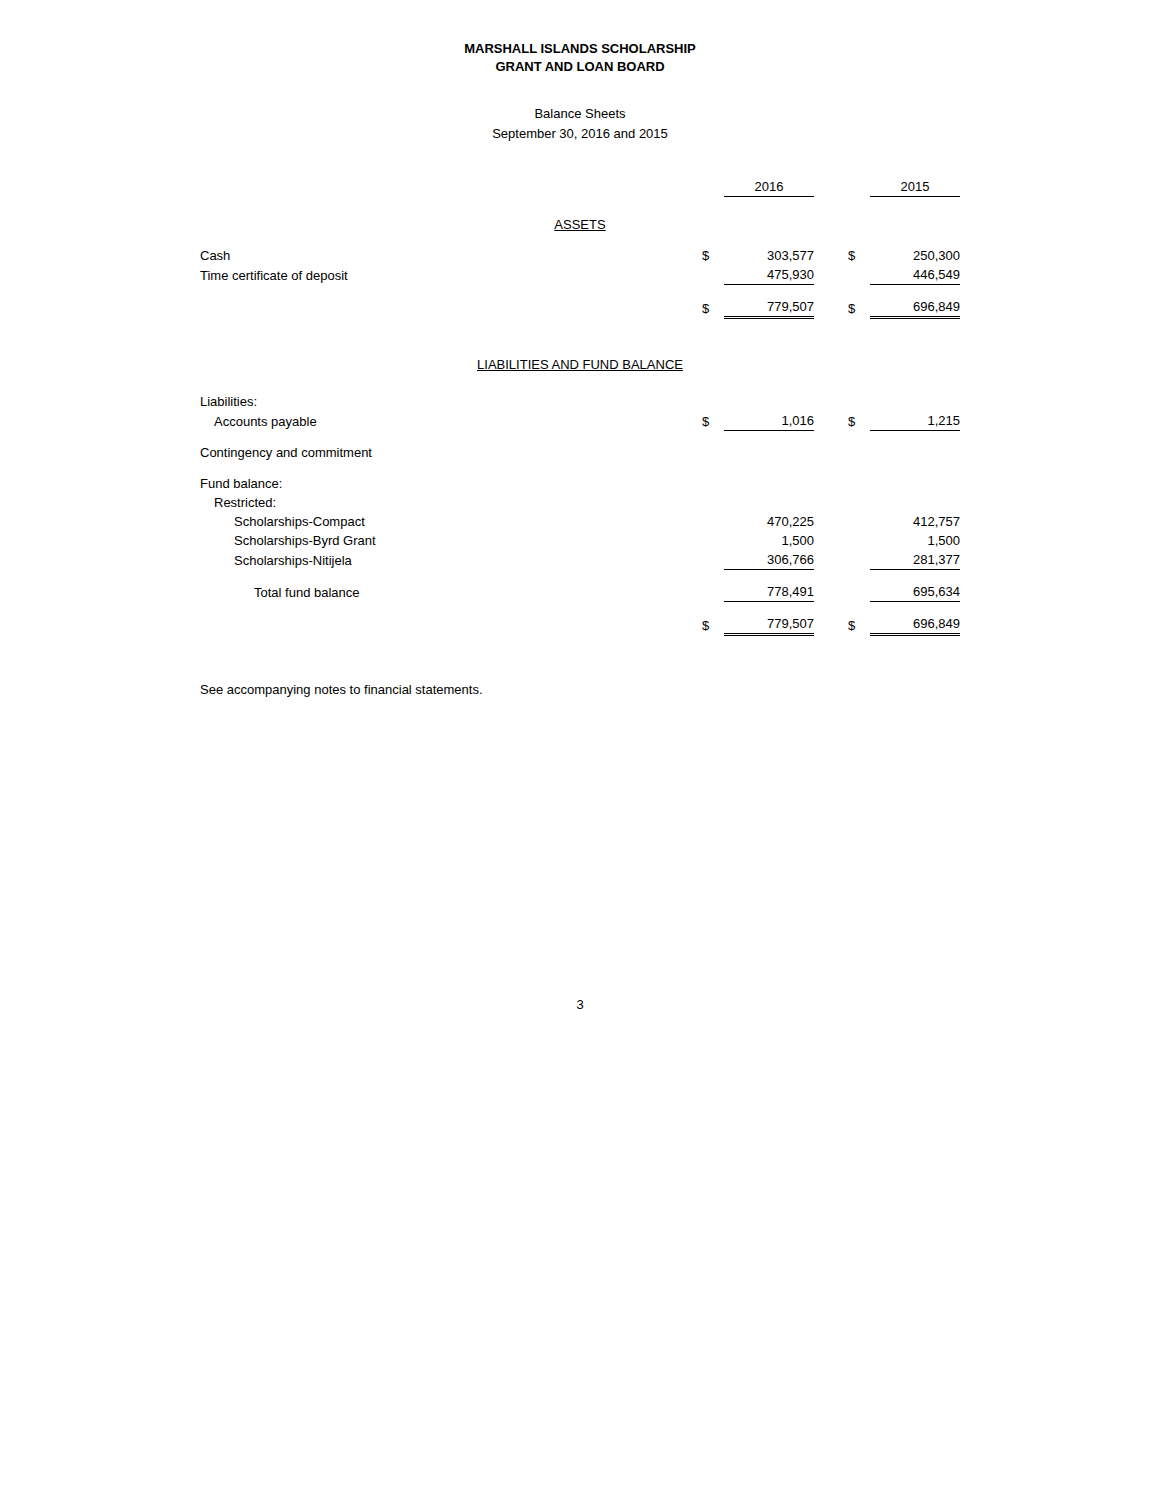MARSHALL ISLANDS SCHOLARSHIP
GRANT AND LOAN BOARD
Balance Sheets
September 30, 2016 and 2015
| | | 2016 | | | 2015 |
| ASSETS |
| Cash | $ | 303,577 | | $ | 250,300 |
| Time certificate of deposit | | 475,930 | | | 446,549 |
| | $ | 779,507 | | $ | 696,849 |
| LIABILITIES AND FUND BALANCE |
| Liabilities: | | | | | |
| Accounts payable | $ | 1,016 | | $ | 1,215 |
| Contingency and commitment | | | | | |
| Fund balance: | | | | | |
| Restricted: | | | | | |
| Scholarships-Compact | | 470,225 | | | 412,757 |
| Scholarships-Byrd Grant | | 1,500 | | | 1,500 |
| Scholarships-Nitijela | | 306,766 | | | 281,377 |
| Total fund balance | | 778,491 | | | 695,634 |
| | $ | 779,507 | | $ | 696,849 |
See accompanying notes to financial statements.
3